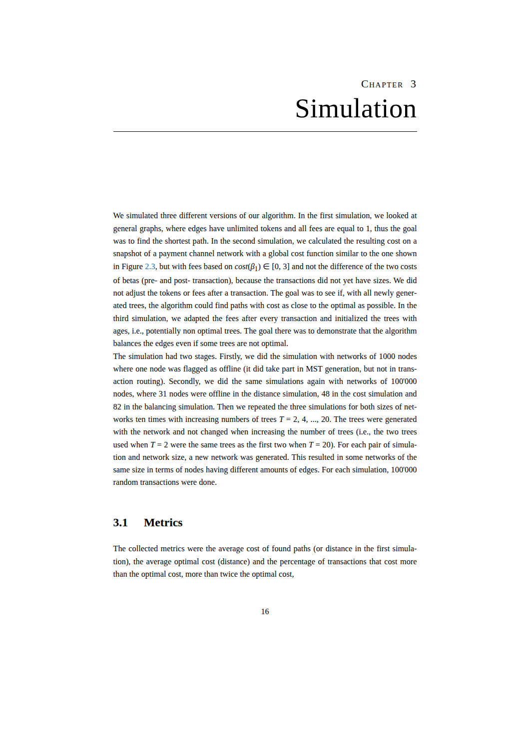Chapter 3
Simulation
We simulated three different versions of our algorithm. In the first simulation, we looked at general graphs, where edges have unlimited tokens and all fees are equal to 1, thus the goal was to find the shortest path. In the second simulation, we calculated the resulting cost on a snapshot of a payment channel network with a global cost function similar to the one shown in Figure 2.3, but with fees based on cost(β1) ∈ [0, 3] and not the difference of the two costs of betas (pre- and post- transaction), because the transactions did not yet have sizes. We did not adjust the tokens or fees after a transaction. The goal was to see if, with all newly generated trees, the algorithm could find paths with cost as close to the optimal as possible. In the third simulation, we adapted the fees after every transaction and initialized the trees with ages, i.e., potentially non optimal trees. The goal there was to demonstrate that the algorithm balances the edges even if some trees are not optimal.
The simulation had two stages. Firstly, we did the simulation with networks of 1000 nodes where one node was flagged as offline (it did take part in MST generation, but not in transaction routing). Secondly, we did the same simulations again with networks of 100'000 nodes, where 31 nodes were offline in the distance simulation, 48 in the cost simulation and 82 in the balancing simulation. Then we repeated the three simulations for both sizes of networks ten times with increasing numbers of trees T = 2, 4, ..., 20. The trees were generated with the network and not changed when increasing the number of trees (i.e., the two trees used when T = 2 were the same trees as the first two when T = 20). For each pair of simulation and network size, a new network was generated. This resulted in some networks of the same size in terms of nodes having different amounts of edges. For each simulation, 100'000 random transactions were done.
3.1 Metrics
The collected metrics were the average cost of found paths (or distance in the first simulation), the average optimal cost (distance) and the percentage of transactions that cost more than the optimal cost, more than twice the optimal cost,
16